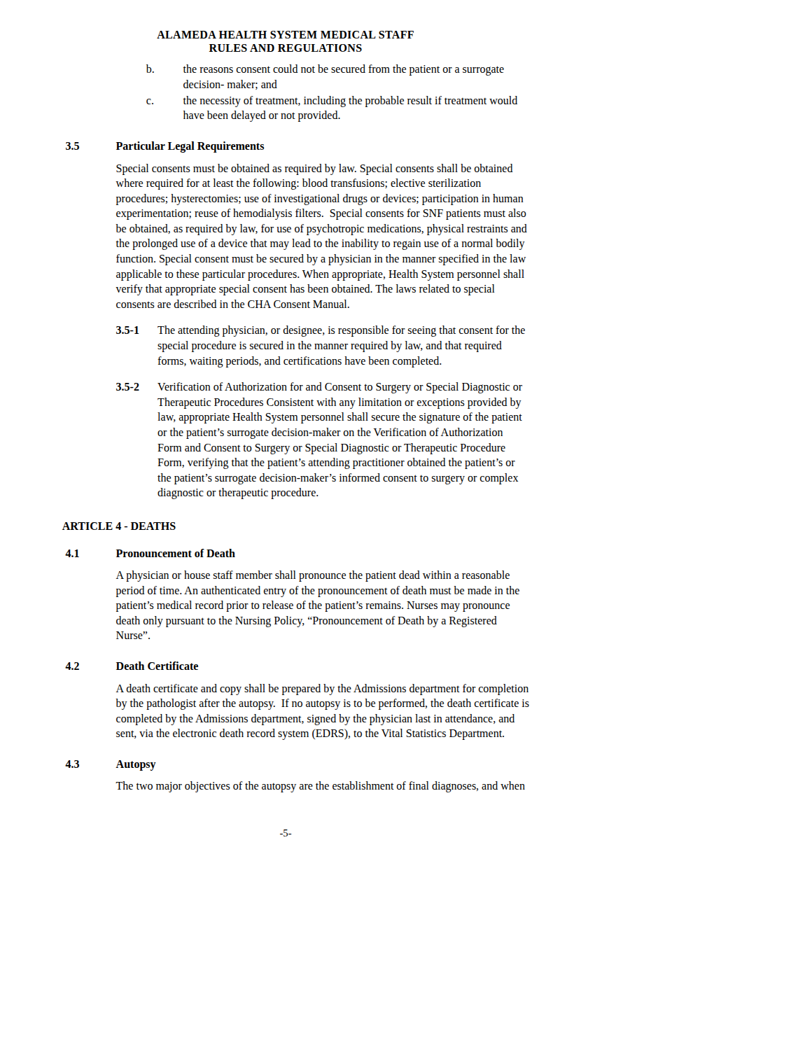ALAMEDA HEALTH SYSTEM MEDICAL STAFF
RULES AND REGULATIONS
b. the reasons consent could not be secured from the patient or a surrogate decision- maker; and
c. the necessity of treatment, including the probable result if treatment would have been delayed or not provided.
3.5 Particular Legal Requirements
Special consents must be obtained as required by law. Special consents shall be obtained where required for at least the following: blood transfusions; elective sterilization procedures; hysterectomies; use of investigational drugs or devices; participation in human experimentation; reuse of hemodialysis filters. Special consents for SNF patients must also be obtained, as required by law, for use of psychotropic medications, physical restraints and the prolonged use of a device that may lead to the inability to regain use of a normal bodily function. Special consent must be secured by a physician in the manner specified in the law applicable to these particular procedures. When appropriate, Health System personnel shall verify that appropriate special consent has been obtained. The laws related to special consents are described in the CHA Consent Manual.
3.5-1 The attending physician, or designee, is responsible for seeing that consent for the special procedure is secured in the manner required by law, and that required forms, waiting periods, and certifications have been completed.
3.5-2 Verification of Authorization for and Consent to Surgery or Special Diagnostic or Therapeutic Procedures Consistent with any limitation or exceptions provided by law, appropriate Health System personnel shall secure the signature of the patient or the patient’s surrogate decision-maker on the Verification of Authorization Form and Consent to Surgery or Special Diagnostic or Therapeutic Procedure Form, verifying that the patient’s attending practitioner obtained the patient’s or the patient’s surrogate decision-maker’s informed consent to surgery or complex diagnostic or therapeutic procedure.
ARTICLE 4 - DEATHS
4.1 Pronouncement of Death
A physician or house staff member shall pronounce the patient dead within a reasonable period of time. An authenticated entry of the pronouncement of death must be made in the patient’s medical record prior to release of the patient’s remains. Nurses may pronounce death only pursuant to the Nursing Policy, “Pronouncement of Death by a Registered Nurse”.
4.2 Death Certificate
A death certificate and copy shall be prepared by the Admissions department for completion by the pathologist after the autopsy. If no autopsy is to be performed, the death certificate is completed by the Admissions department, signed by the physician last in attendance, and sent, via the electronic death record system (EDRS), to the Vital Statistics Department.
4.3 Autopsy
The two major objectives of the autopsy are the establishment of final diagnoses, and when
-5-